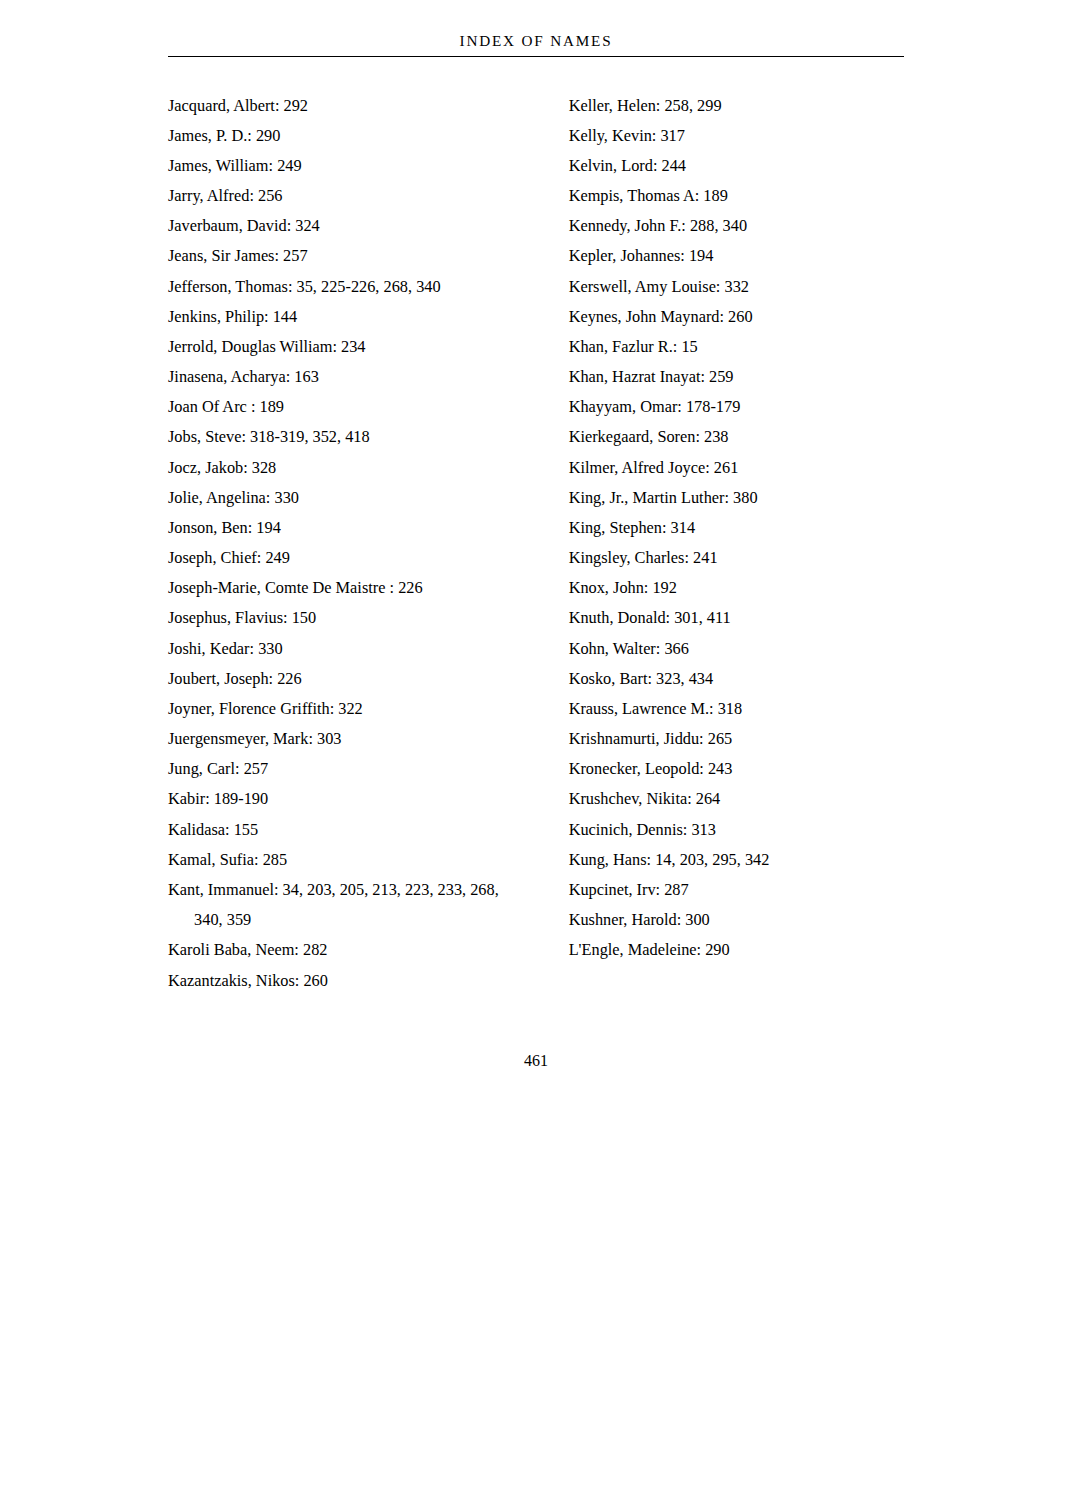INDEX OF NAMES
Jacquard, Albert: 292
James, P. D.: 290
James, William: 249
Jarry, Alfred: 256
Javerbaum, David: 324
Jeans, Sir James: 257
Jefferson, Thomas: 35, 225-226, 268, 340
Jenkins, Philip: 144
Jerrold, Douglas William: 234
Jinasena, Acharya: 163
Joan Of Arc : 189
Jobs, Steve: 318-319, 352, 418
Jocz, Jakob: 328
Jolie, Angelina: 330
Jonson, Ben: 194
Joseph, Chief: 249
Joseph-Marie, Comte De Maistre : 226
Josephus, Flavius: 150
Joshi, Kedar: 330
Joubert, Joseph: 226
Joyner, Florence Griffith: 322
Juergensmeyer, Mark: 303
Jung, Carl: 257
Kabir: 189-190
Kalidasa: 155
Kamal, Sufia: 285
Kant, Immanuel: 34, 203, 205, 213, 223, 233, 268, 340, 359
Karoli Baba, Neem: 282
Kazantzakis, Nikos: 260
Keller, Helen: 258, 299
Kelly, Kevin: 317
Kelvin, Lord: 244
Kempis, Thomas A: 189
Kennedy, John F.: 288, 340
Kepler, Johannes: 194
Kerswell, Amy Louise: 332
Keynes, John Maynard: 260
Khan, Fazlur R.: 15
Khan, Hazrat Inayat: 259
Khayyam, Omar: 178-179
Kierkegaard, Soren: 238
Kilmer, Alfred Joyce: 261
King, Jr., Martin Luther: 380
King, Stephen: 314
Kingsley, Charles: 241
Knox, John: 192
Knuth, Donald: 301, 411
Kohn, Walter: 366
Kosko, Bart: 323, 434
Krauss, Lawrence M.: 318
Krishnamurti, Jiddu: 265
Kronecker, Leopold: 243
Krushchev, Nikita: 264
Kucinich, Dennis: 313
Kung, Hans: 14, 203, 295, 342
Kupcinet, Irv: 287
Kushner, Harold: 300
L'Engle, Madeleine: 290
461